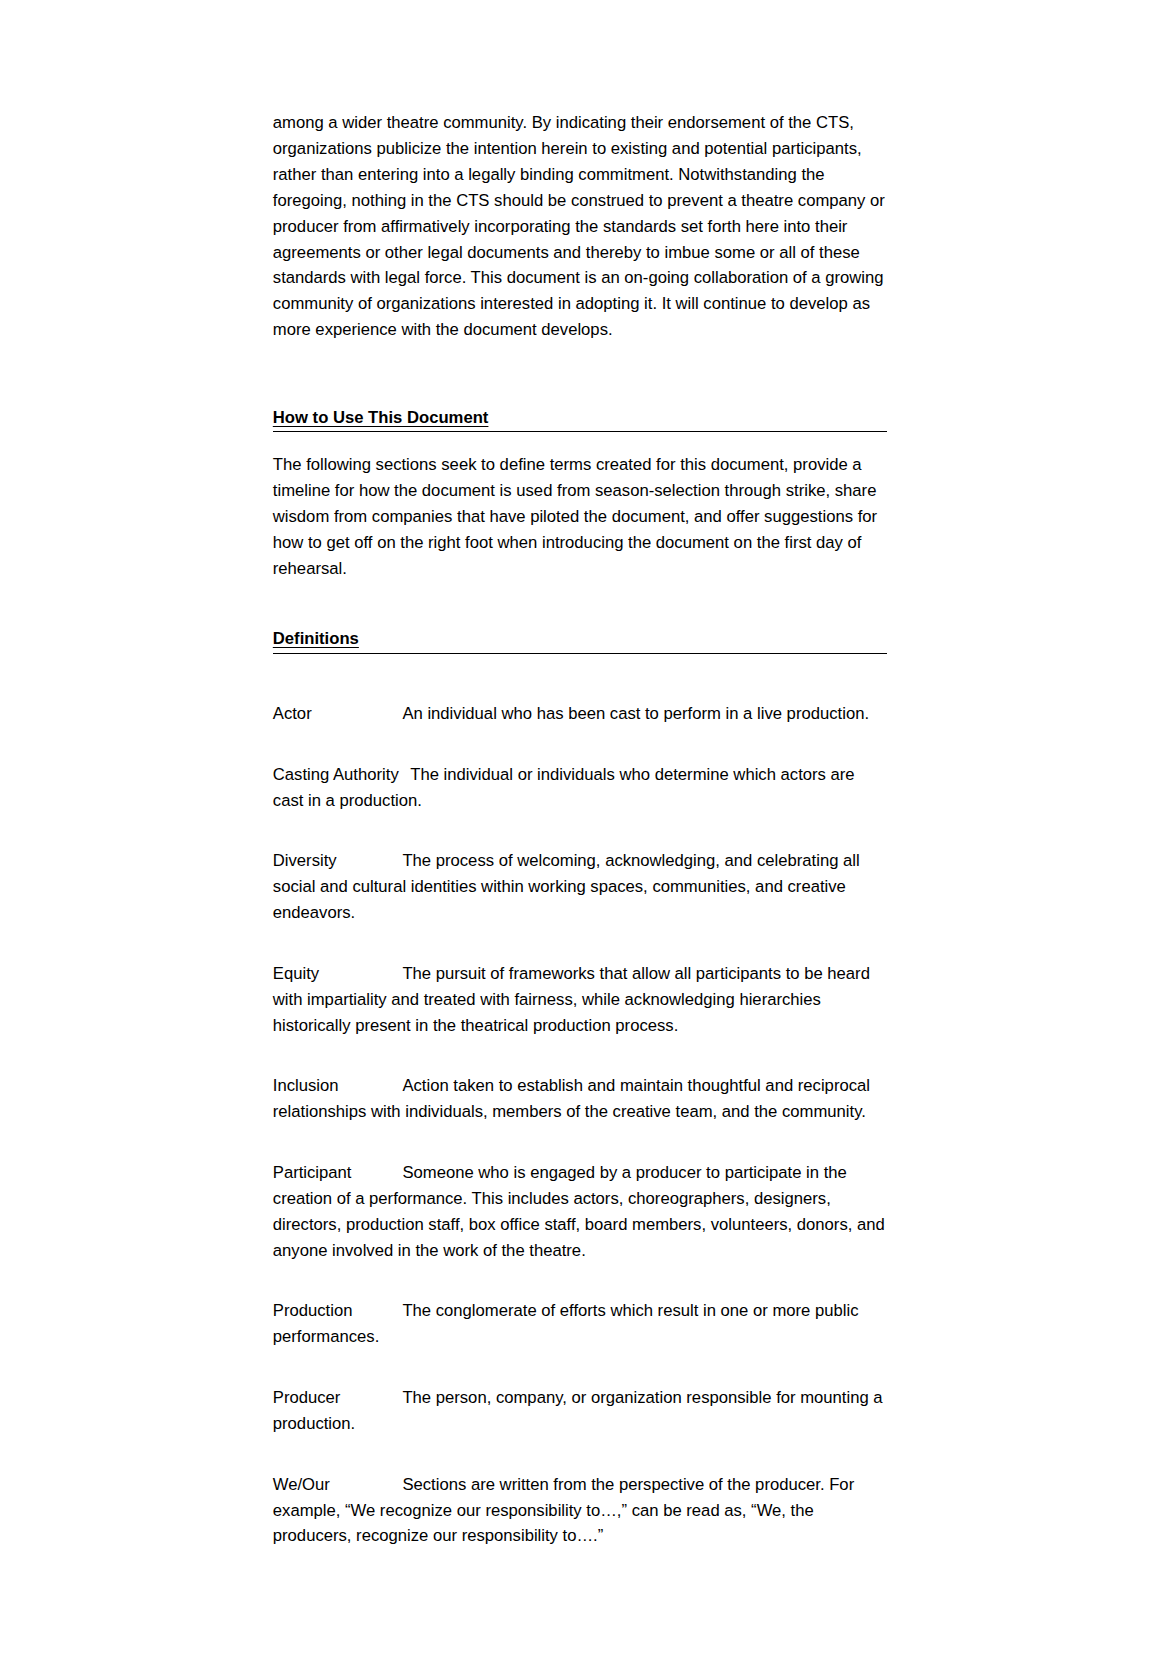among a wider theatre community. By indicating their endorsement of the CTS, organizations publicize the intention herein to existing and potential participants, rather than entering into a legally binding commitment. Notwithstanding the foregoing, nothing in the CTS should be construed to prevent a theatre company or producer from affirmatively incorporating the standards set forth here into their agreements or other legal documents and thereby to imbue some or all of these standards with legal force. This document is an on-going collaboration of a growing community of organizations interested in adopting it. It will continue to develop as more experience with the document develops.
How to Use This Document
The following sections seek to define terms created for this document, provide a timeline for how the document is used from season-selection through strike, share wisdom from companies that have piloted the document, and offer suggestions for how to get off on the right foot when introducing the document on the first day of rehearsal.
Definitions
Actor An individual who has been cast to perform in a live production.
Casting Authority The individual or individuals who determine which actors are cast in a production.
Diversity The process of welcoming, acknowledging, and celebrating all social and cultural identities within working spaces, communities, and creative endeavors.
Equity The pursuit of frameworks that allow all participants to be heard with impartiality and treated with fairness, while acknowledging hierarchies historically present in the theatrical production process.
Inclusion Action taken to establish and maintain thoughtful and reciprocal relationships with individuals, members of the creative team, and the community.
Participant Someone who is engaged by a producer to participate in the creation of a performance. This includes actors, choreographers, designers, directors, production staff, box office staff, board members, volunteers, donors, and anyone involved in the work of the theatre.
Production The conglomerate of efforts which result in one or more public performances.
Producer The person, company, or organization responsible for mounting a production.
We/Our Sections are written from the perspective of the producer. For example, “We recognize our responsibility to…,” can be read as, “We, the producers, recognize our responsibility to….”